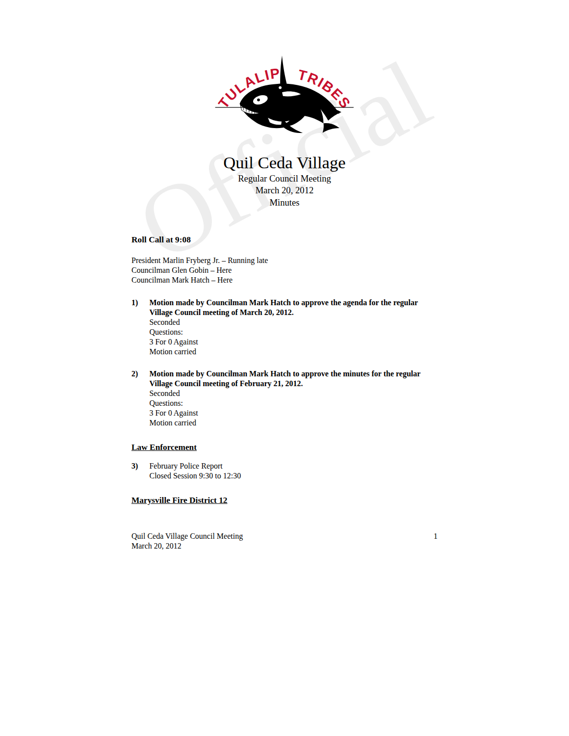Official
TULALIP TRIBES
Quil Ceda Village
Regular Council Meeting
March 20, 2012
Minutes
Roll Call at 9:08
President Marlin Fryberg Jr. – Running late
Councilman Glen Gobin – Here
Councilman Mark Hatch – Here
1)
Motion made by Councilman Mark Hatch to approve the agenda for the regular Village Council meeting of March 20, 2012.
Seconded
Questions:
3 For 0 Against
Motion carried
2)
Motion made by Councilman Mark Hatch to approve the minutes for the regular Village Council meeting of February 21, 2012.
Seconded
Questions:
3 For 0 Against
Motion carried
Law Enforcement
3)
February Police Report
Closed Session 9:30 to 12:30
Marysville Fire District 12
Quil Ceda Village Council Meeting
March 20, 2012
1